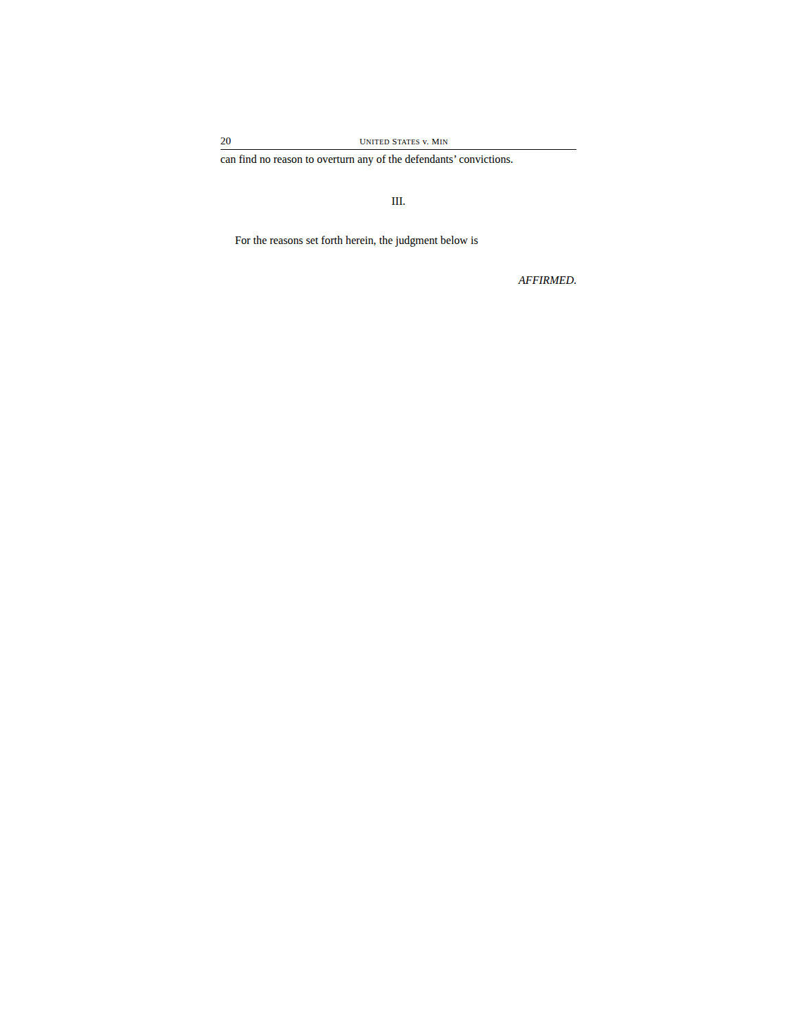20 UNITED STATES v. MIN
can find no reason to overturn any of the defendants’ convictions.
III.
For the reasons set forth herein, the judgment below is
AFFIRMED.